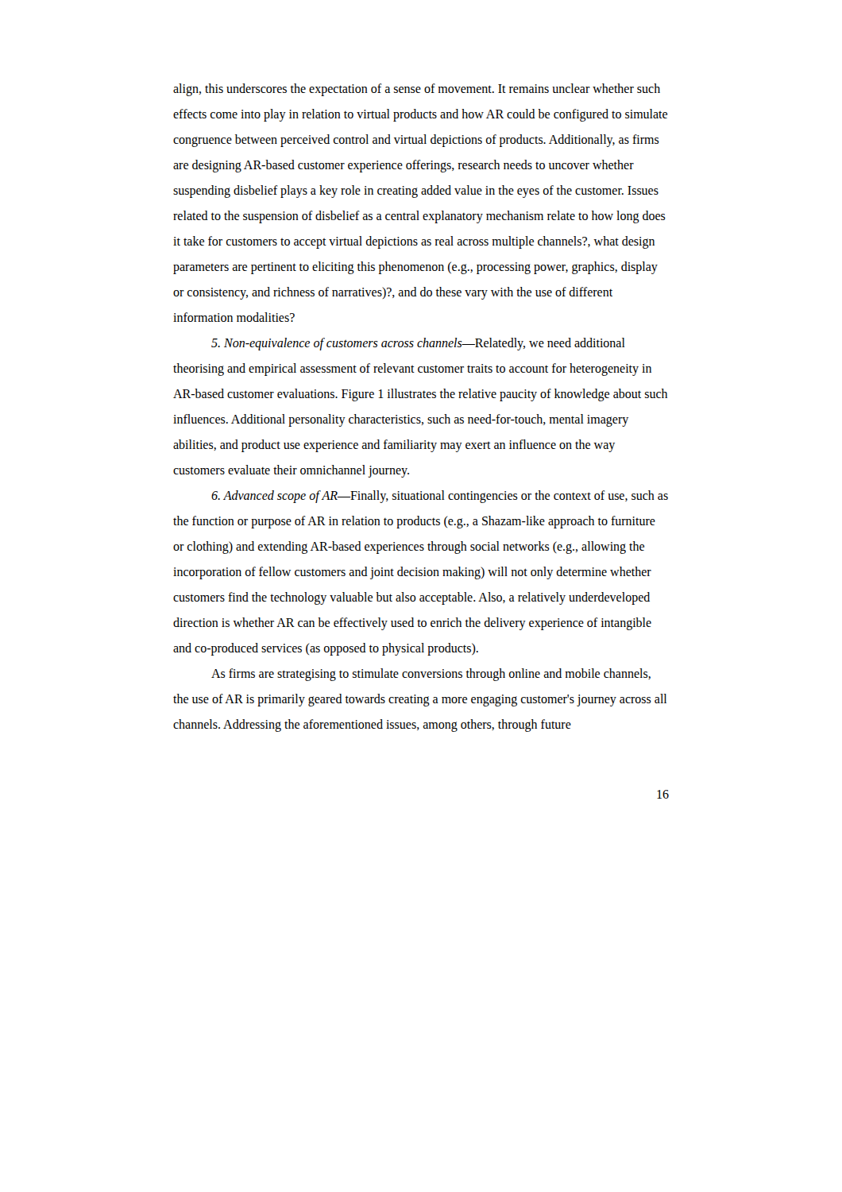align, this underscores the expectation of a sense of movement. It remains unclear whether such effects come into play in relation to virtual products and how AR could be configured to simulate congruence between perceived control and virtual depictions of products. Additionally, as firms are designing AR-based customer experience offerings, research needs to uncover whether suspending disbelief plays a key role in creating added value in the eyes of the customer. Issues related to the suspension of disbelief as a central explanatory mechanism relate to how long does it take for customers to accept virtual depictions as real across multiple channels?, what design parameters are pertinent to eliciting this phenomenon (e.g., processing power, graphics, display or consistency, and richness of narratives)?, and do these vary with the use of different information modalities?
5. Non-equivalence of customers across channels—Relatedly, we need additional theorising and empirical assessment of relevant customer traits to account for heterogeneity in AR-based customer evaluations. Figure 1 illustrates the relative paucity of knowledge about such influences. Additional personality characteristics, such as need-for-touch, mental imagery abilities, and product use experience and familiarity may exert an influence on the way customers evaluate their omnichannel journey.
6. Advanced scope of AR—Finally, situational contingencies or the context of use, such as the function or purpose of AR in relation to products (e.g., a Shazam-like approach to furniture or clothing) and extending AR-based experiences through social networks (e.g., allowing the incorporation of fellow customers and joint decision making) will not only determine whether customers find the technology valuable but also acceptable. Also, a relatively underdeveloped direction is whether AR can be effectively used to enrich the delivery experience of intangible and co-produced services (as opposed to physical products).
As firms are strategising to stimulate conversions through online and mobile channels, the use of AR is primarily geared towards creating a more engaging customer's journey across all channels. Addressing the aforementioned issues, among others, through future
16